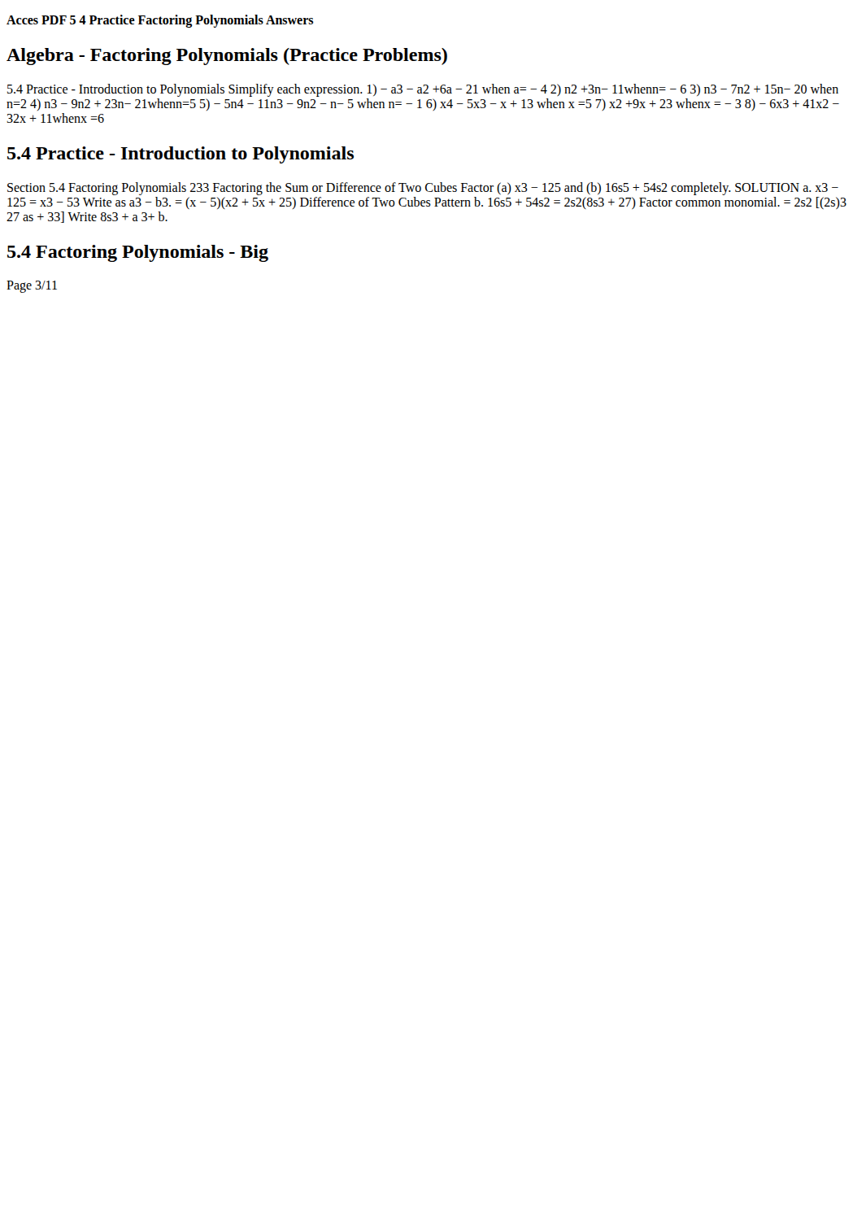Acces PDF 5 4 Practice Factoring Polynomials Answers
Algebra - Factoring Polynomials (Practice Problems)
5.4 Practice - Introduction to Polynomials Simplify each expression. 1) − a3 − a2 +6a − 21 when a= − 4 2) n2 +3n− 11whenn= − 6 3) n3 − 7n2 + 15n− 20 when n=2 4) n3 − 9n2 + 23n− 21whenn=5 5) − 5n4 − 11n3 − 9n2 − n− 5 when n= − 1 6) x4 − 5x3 − x + 13 when x =5 7) x2 +9x + 23 whenx = − 3 8) − 6x3 + 41x2 − 32x + 11whenx =6
5.4 Practice - Introduction to Polynomials
Section 5.4 Factoring Polynomials 233 Factoring the Sum or Difference of Two Cubes Factor (a) x3 − 125 and (b) 16s5 + 54s2 completely. SOLUTION a. x3 − 125 = x3 − 53 Write as a3 − b3. = (x − 5)(x2 + 5x + 25) Difference of Two Cubes Pattern b. 16s5 + 54s2 = 2s2(8s3 + 27) Factor common monomial. = 2s2 [(2s)3 27 as + 33] Write 8s3 + a 3+ b.
5.4 Factoring Polynomials - Big
Page 3/11